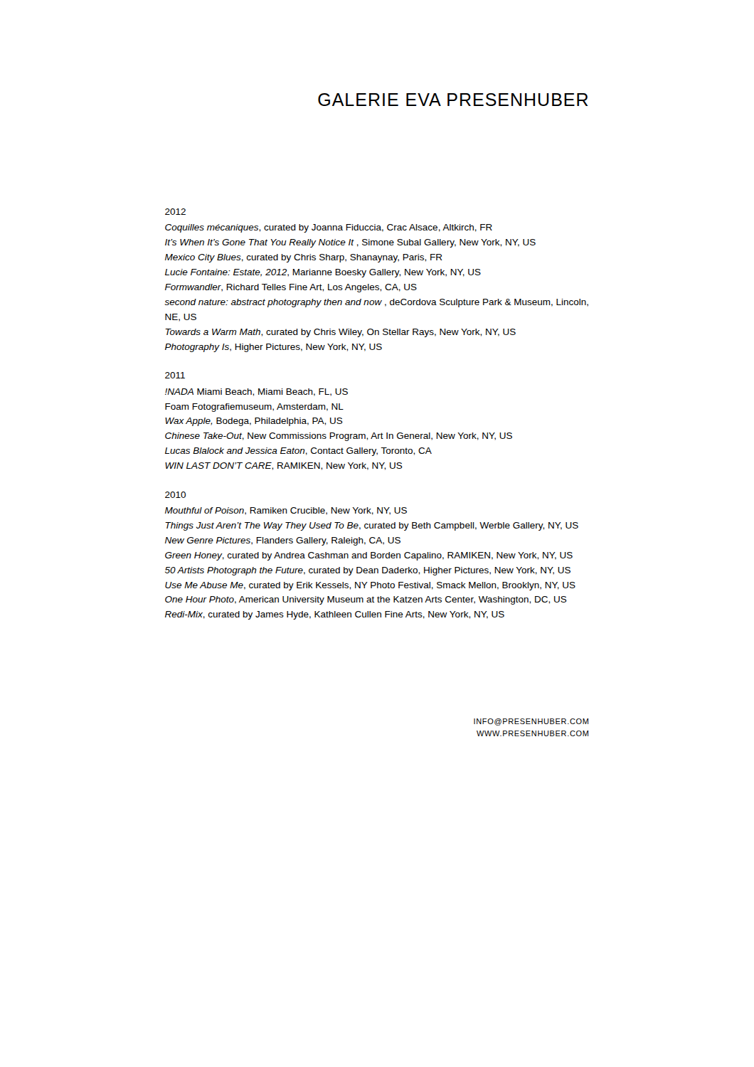GALERIE EVA PRESENHUBER
2012
Coquilles mécaniques, curated by Joanna Fiduccia, Crac Alsace, Altkirch, FR
It’s When It’s Gone That You Really Notice It , Simone Subal Gallery, New York, NY, US
Mexico City Blues, curated by Chris Sharp, Shanaynay, Paris, FR
Lucie Fontaine: Estate, 2012, Marianne Boesky Gallery, New York, NY, US
Formwandler, Richard Telles Fine Art, Los Angeles, CA, US
second nature: abstract photography then and now , deCordova Sculpture Park & Museum, Lincoln, NE, US
Towards a Warm Math, curated by Chris Wiley, On Stellar Rays, New York, NY, US
Photography Is, Higher Pictures, New York, NY, US
2011
!NADA Miami Beach, Miami Beach, FL, US
Foam Fotografiemuseum, Amsterdam, NL
Wax Apple, Bodega, Philadelphia, PA, US
Chinese Take-Out, New Commissions Program, Art In General, New York, NY, US
Lucas Blalock and Jessica Eaton, Contact Gallery, Toronto, CA
WIN LAST DON’T CARE, RAMIKEN, New York, NY, US
2010
Mouthful of Poison, Ramiken Crucible, New York, NY, US
Things Just Aren’t The Way They Used To Be, curated by Beth Campbell, Werble Gallery, NY, US
New Genre Pictures, Flanders Gallery, Raleigh, CA, US
Green Honey, curated by Andrea Cashman and Borden Capalino, RAMIKEN, New York, NY, US
50 Artists Photograph the Future, curated by Dean Daderko, Higher Pictures, New York, NY, US
Use Me Abuse Me, curated by Erik Kessels, NY Photo Festival, Smack Mellon, Brooklyn, NY, US
One Hour Photo, American University Museum at the Katzen Arts Center, Washington, DC, US
Redi-Mix, curated by James Hyde, Kathleen Cullen Fine Arts, New York, NY, US
info@presenhuber.com
www.presenhuber.com